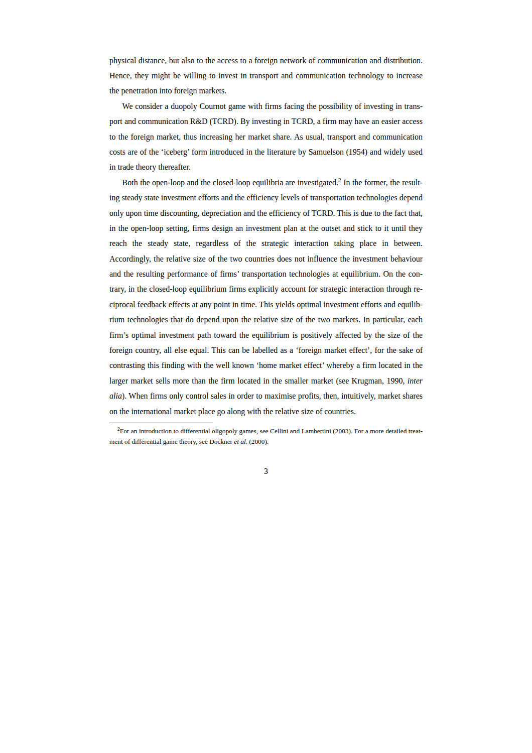physical distance, but also to the access to a foreign network of communication and distribution. Hence, they might be willing to invest in transport and communication technology to increase the penetration into foreign markets.
We consider a duopoly Cournot game with firms facing the possibility of investing in transport and communication R&D (TCRD). By investing in TCRD, a firm may have an easier access to the foreign market, thus increasing her market share. As usual, transport and communication costs are of the ‘iceberg’ form introduced in the literature by Samuelson (1954) and widely used in trade theory thereafter.
Both the open-loop and the closed-loop equilibria are investigated.2 In the former, the resulting steady state investment efforts and the efficiency levels of transportation technologies depend only upon time discounting, depreciation and the efficiency of TCRD. This is due to the fact that, in the open-loop setting, firms design an investment plan at the outset and stick to it until they reach the steady state, regardless of the strategic interaction taking place in between. Accordingly, the relative size of the two countries does not influence the investment behaviour and the resulting performance of firms’ transportation technologies at equilibrium. On the contrary, in the closed-loop equilibrium firms explicitly account for strategic interaction through reciprocal feedback effects at any point in time. This yields optimal investment efforts and equilibrium technologies that do depend upon the relative size of the two markets. In particular, each firm’s optimal investment path toward the equilibrium is positively affected by the size of the foreign country, all else equal. This can be labelled as a ‘foreign market effect’, for the sake of contrasting this finding with the well known ‘home market effect’ whereby a firm located in the larger market sells more than the firm located in the smaller market (see Krugman, 1990, inter alia). When firms only control sales in order to maximise profits, then, intuitively, market shares on the international market place go along with the relative size of countries.
2For an introduction to differential oligopoly games, see Cellini and Lambertini (2003). For a more detailed treatment of differential game theory, see Dockner et al. (2000).
3